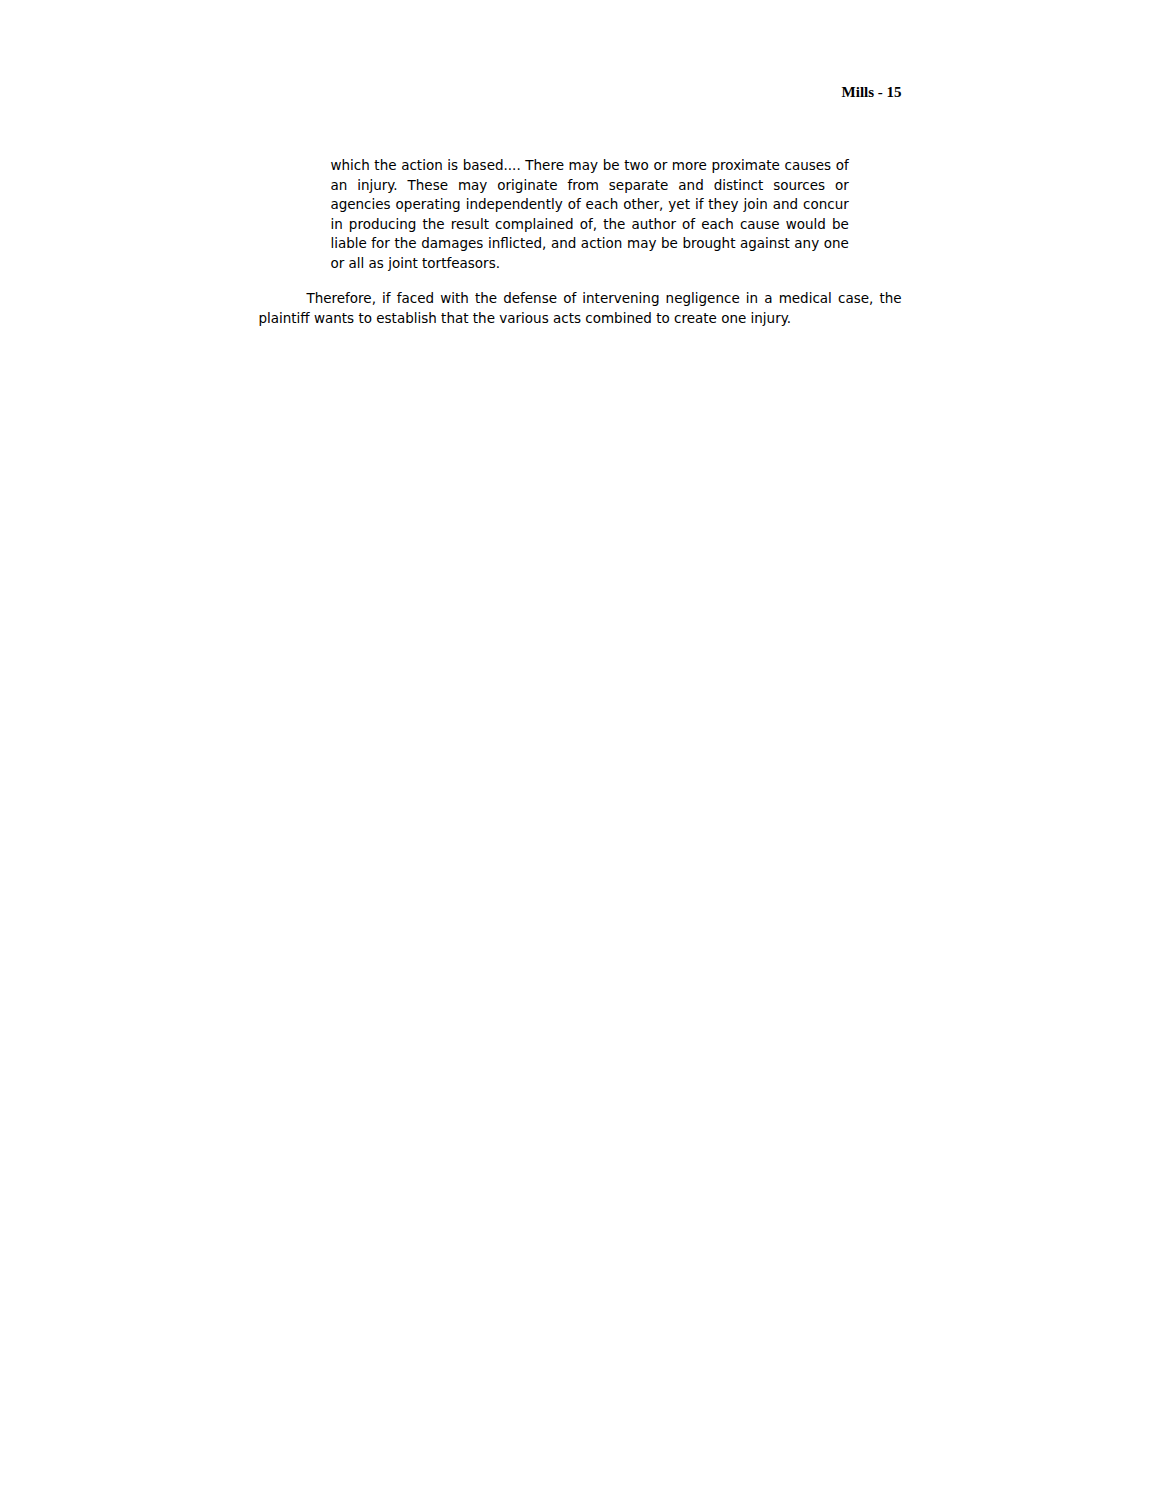Mills - 15
which the action is based.... There may be two or more proximate causes of an injury. These may originate from separate and distinct sources or agencies operating independently of each other, yet if they join and concur in producing the result complained of, the author of each cause would be liable for the damages inflicted, and action may be brought against any one or all as joint tortfeasors.
Therefore, if faced with the defense of intervening negligence in a medical case, the plaintiff wants to establish that the various acts combined to create one injury.